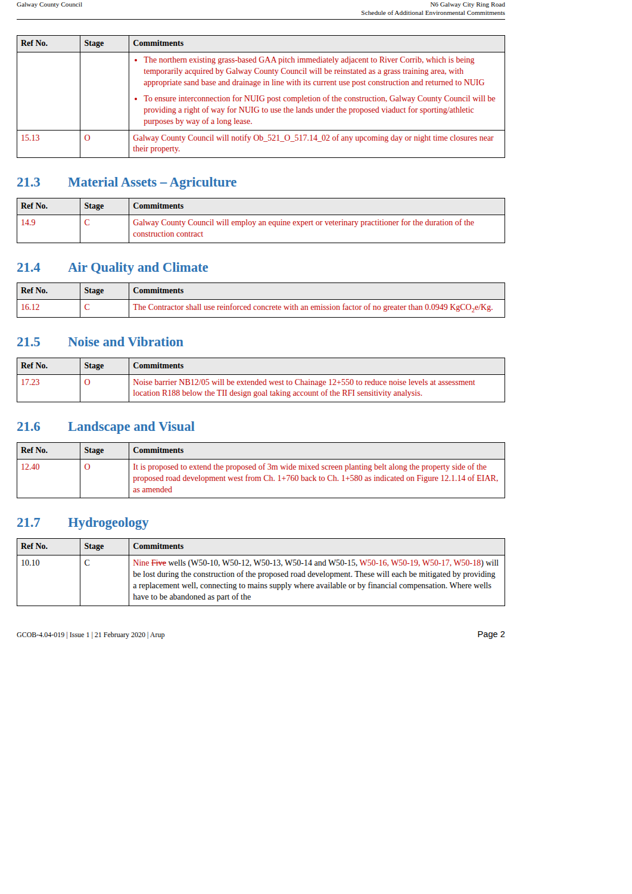Galway County Council
N6 Galway City Ring Road
Schedule of Additional Environmental Commitments
| Ref No. | Stage | Commitments |
| --- | --- | --- |
| | | The northern existing grass-based GAA pitch immediately adjacent to River Corrib, which is being temporarily acquired by Galway County Council will be reinstated as a grass training area, with appropriate sand base and drainage in line with its current use post construction and returned to NUIG To ensure interconnection for NUIG post completion of the construction, Galway County Council will be providing a right of way for NUIG to use the lands under the proposed viaduct for sporting/athletic purposes by way of a long lease. |
| 15.13 | O | Galway County Council will notify Ob_521_O_517.14_02 of any upcoming day or night time closures near their property. |
21.3 Material Assets – Agriculture
| Ref No. | Stage | Commitments |
| --- | --- | --- |
| 14.9 | C | Galway County Council will employ an equine expert or veterinary practitioner for the duration of the construction contract |
21.4 Air Quality and Climate
| Ref No. | Stage | Commitments |
| --- | --- | --- |
| 16.12 | C | The Contractor shall use reinforced concrete with an emission factor of no greater than 0.0949 KgCO 2 e/Kg. |
21.5 Noise and Vibration
| Ref No. | Stage | Commitments |
| --- | --- | --- |
| 17.23 | O | Noise barrier NB12/05 will be extended west to Chainage 12+550 to reduce noise levels at assessment location R188 below the TII design goal taking account of the RFI sensitivity analysis. |
21.6 Landscape and Visual
| Ref No. | Stage | Commitments |
| --- | --- | --- |
| 12.40 | O | It is proposed to extend the proposed of 3m wide mixed screen planting belt along the property side of the proposed road development west from Ch. 1+760 back to Ch. 1+580 as indicated on Figure 12.1.14 of EIAR, as amended |
21.7 Hydrogeology
| Ref No. | Stage | Commitments |
| --- | --- | --- |
| 10.10 | C | Nine Five wells (W50-10, W50-12, W50-13, W50-14 and W50-15, W50-16, W50-19, W50-17, W50-18 ) will be lost during the construction of the proposed road development. These will each be mitigated by providing a replacement well, connecting to mains supply where available or by financial compensation. Where wells have to be abandoned as part of the |
GCOB-4.04-019 | Issue 1 | 21 February 2020 | Arup
Page 2